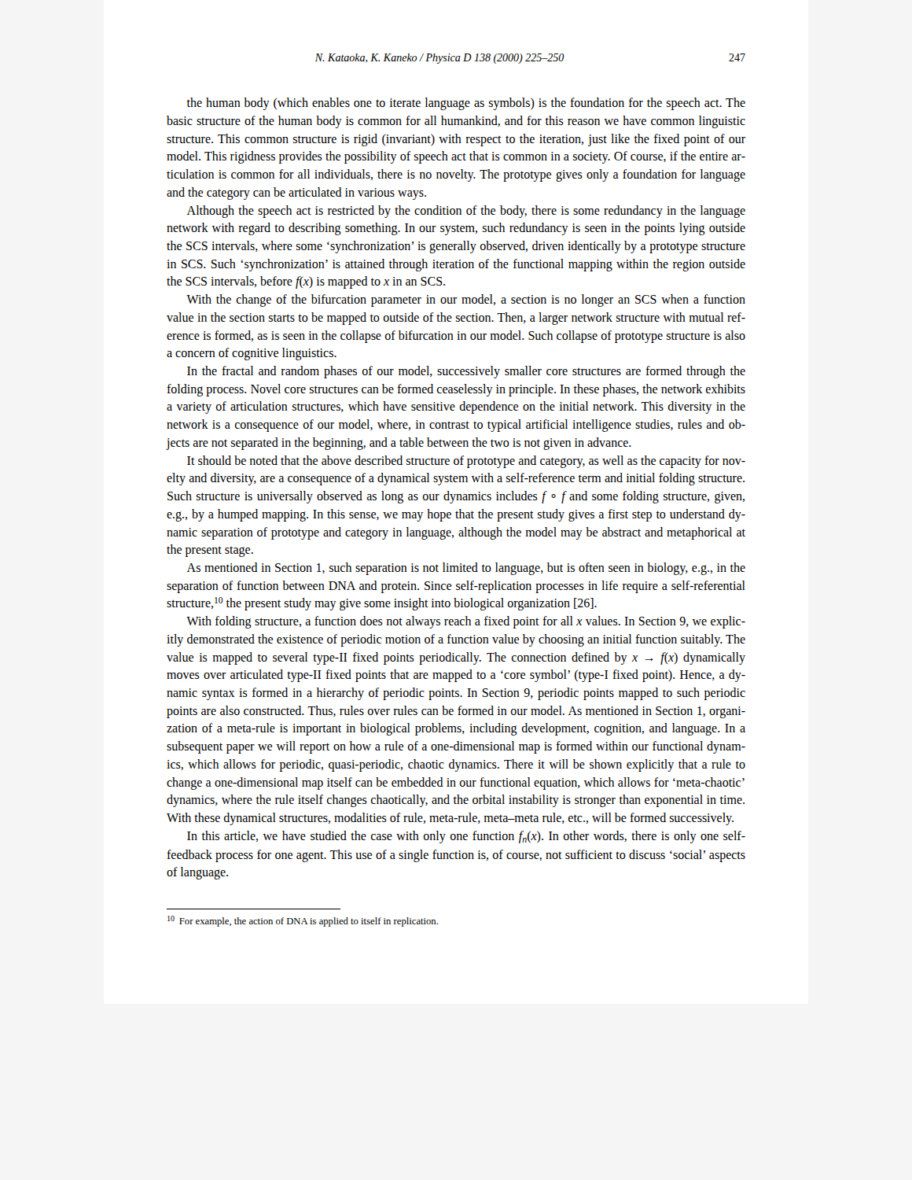N. Kataoka, K. Kaneko / Physica D 138 (2000) 225–250 247
the human body (which enables one to iterate language as symbols) is the foundation for the speech act. The basic structure of the human body is common for all humankind, and for this reason we have common linguistic structure. This common structure is rigid (invariant) with respect to the iteration, just like the fixed point of our model. This rigidness provides the possibility of speech act that is common in a society. Of course, if the entire articulation is common for all individuals, there is no novelty. The prototype gives only a foundation for language and the category can be articulated in various ways.
Although the speech act is restricted by the condition of the body, there is some redundancy in the language network with regard to describing something. In our system, such redundancy is seen in the points lying outside the SCS intervals, where some ‘synchronization’ is generally observed, driven identically by a prototype structure in SCS. Such ‘synchronization’ is attained through iteration of the functional mapping within the region outside the SCS intervals, before f(x) is mapped to x in an SCS.
With the change of the bifurcation parameter in our model, a section is no longer an SCS when a function value in the section starts to be mapped to outside of the section. Then, a larger network structure with mutual reference is formed, as is seen in the collapse of bifurcation in our model. Such collapse of prototype structure is also a concern of cognitive linguistics.
In the fractal and random phases of our model, successively smaller core structures are formed through the folding process. Novel core structures can be formed ceaselessly in principle. In these phases, the network exhibits a variety of articulation structures, which have sensitive dependence on the initial network. This diversity in the network is a consequence of our model, where, in contrast to typical artificial intelligence studies, rules and objects are not separated in the beginning, and a table between the two is not given in advance.
It should be noted that the above described structure of prototype and category, as well as the capacity for novelty and diversity, are a consequence of a dynamical system with a self-reference term and initial folding structure. Such structure is universally observed as long as our dynamics includes f ∘ f and some folding structure, given, e.g., by a humped mapping. In this sense, we may hope that the present study gives a first step to understand dynamic separation of prototype and category in language, although the model may be abstract and metaphorical at the present stage.
As mentioned in Section 1, such separation is not limited to language, but is often seen in biology, e.g., in the separation of function between DNA and protein. Since self-replication processes in life require a self-referential structure,10 the present study may give some insight into biological organization [26].
With folding structure, a function does not always reach a fixed point for all x values. In Section 9, we explicitly demonstrated the existence of periodic motion of a function value by choosing an initial function suitably. The value is mapped to several type-II fixed points periodically. The connection defined by x → f(x) dynamically moves over articulated type-II fixed points that are mapped to a ‘core symbol’ (type-I fixed point). Hence, a dynamic syntax is formed in a hierarchy of periodic points. In Section 9, periodic points mapped to such periodic points are also constructed. Thus, rules over rules can be formed in our model. As mentioned in Section 1, organization of a meta-rule is important in biological problems, including development, cognition, and language. In a subsequent paper we will report on how a rule of a one-dimensional map is formed within our functional dynamics, which allows for periodic, quasi-periodic, chaotic dynamics. There it will be shown explicitly that a rule to change a one-dimensional map itself can be embedded in our functional equation, which allows for ‘meta-chaotic’ dynamics, where the rule itself changes chaotically, and the orbital instability is stronger than exponential in time. With these dynamical structures, modalities of rule, meta-rule, meta–meta rule, etc., will be formed successively.
In this article, we have studied the case with only one function fn(x). In other words, there is only one self-feedback process for one agent. This use of a single function is, of course, not sufficient to discuss ‘social’ aspects of language.
10 For example, the action of DNA is applied to itself in replication.